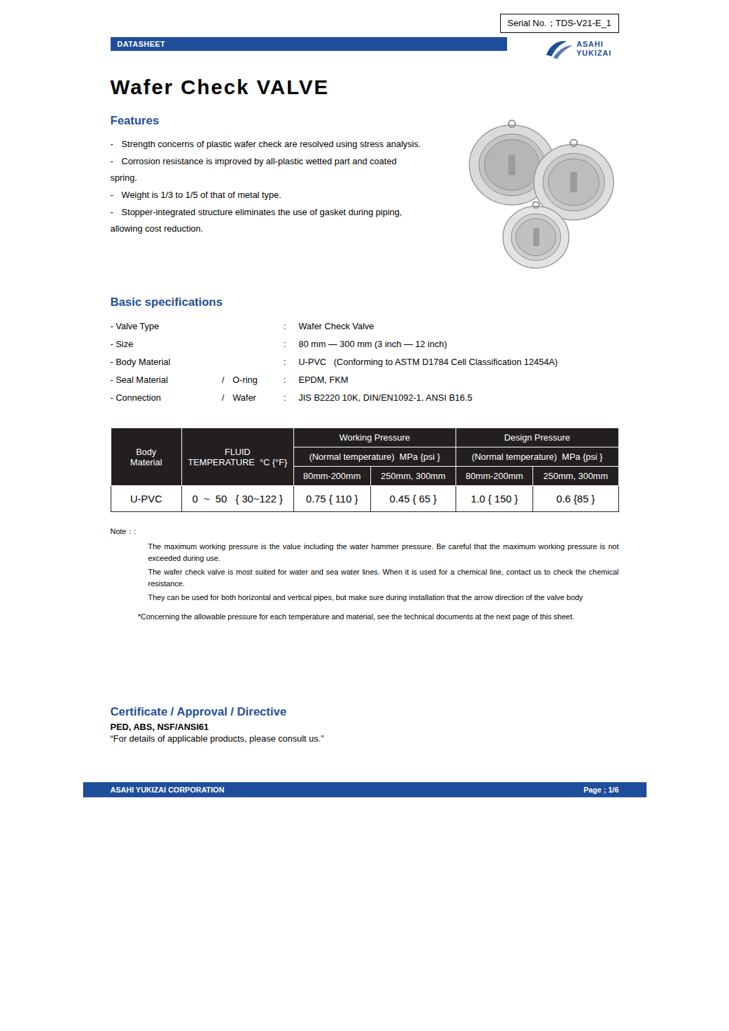Serial No.；TDS-V21-E_1
DATASHEET
ASAHI YUKIZAI
Wafer Check VALVE
Features
Strength concerns of plastic wafer check are resolved using stress analysis.
Corrosion resistance is improved by all-plastic wetted part and coated spring.
Weight is 1/3 to 1/5 of that of metal type.
Stopper-integrated structure eliminates the use of gasket during piping,
allowing cost reduction.
Basic specifications
| - Valve Type | | | : | Wafer Check Valve |
| - Size | | | : | 80 mm — 300 mm (3 inch — 12 inch) |
| - Body Material | | | : | U-PVC (Conforming to ASTM D1784 Cell Classification 12454A) |
| - Seal Material | / | O-ring | : | EPDM, FKM |
| - Connection | / | Wafer | : | JIS B2220 10K, DIN/EN1092-1, ANSI B16.5 |
| Body Material | FLUID TEMPERATURE °C {°F} | Working Pressure | Design Pressure |
| --- | --- | --- | --- |
| (Normal temperature) MPa {psi } | (Normal temperature) MPa {psi } |
| 80mm-200mm | 250mm, 300mm | 80mm-200mm | 250mm, 300mm |
| U-PVC | 0 ~ 50 { 30~122 } | 0.75 { 110 } | 0.45 { 65 } | 1.0 { 150 } | 0.6 {85 } |
Note：:
The maximum working pressure is the value including the water hammer pressure. Be careful that the maximum working pressure is not exceeded during use.
The wafer check valve is most suited for water and sea water lines. When it is used for a chemical line, contact us to check the chemical resistance.
They can be used for both horizontal and vertical pipes, but make sure during installation that the arrow direction of the valve body
*Concerning the allowable pressure for each temperature and material, see the technical documents at the next page of this sheet.
Certificate / Approval / Directive
PED, ABS, NSF/ANSI61
“For details of applicable products, please consult us.”
ASAHI YUKIZAI CORPORATION Page ; 1/6